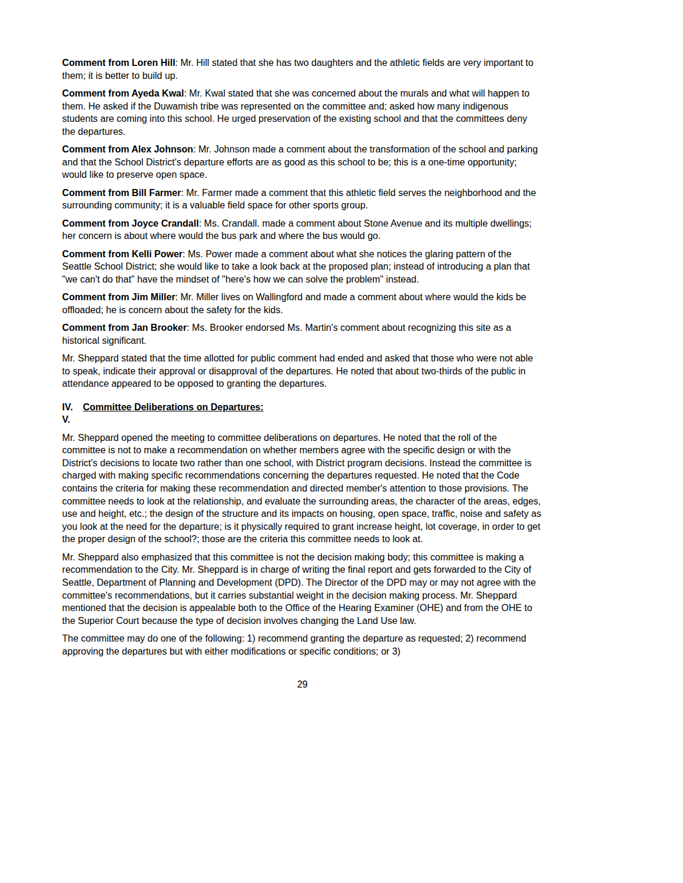Comment from Loren Hill: Mr. Hill stated that she has two daughters and the athletic fields are very important to them; it is better to build up.
Comment from Ayeda Kwal: Mr. Kwal stated that she was concerned about the murals and what will happen to them. He asked if the Duwamish tribe was represented on the committee and; asked how many indigenous students are coming into this school. He urged preservation of the existing school and that the committees deny the departures.
Comment from Alex Johnson: Mr. Johnson made a comment about the transformation of the school and parking and that the School District's departure efforts are as good as this school to be; this is a one-time opportunity; would like to preserve open space.
Comment from Bill Farmer: Mr. Farmer made a comment that this athletic field serves the neighborhood and the surrounding community; it is a valuable field space for other sports group.
Comment from Joyce Crandall: Ms. Crandall. made a comment about Stone Avenue and its multiple dwellings; her concern is about where would the bus park and where the bus would go.
Comment from Kelli Power: Ms. Power made a comment about what she notices the glaring pattern of the Seattle School District; she would like to take a look back at the proposed plan; instead of introducing a plan that "we can't do that" have the mindset of "here's how we can solve the problem" instead.
Comment from Jim Miller: Mr. Miller lives on Wallingford and made a comment about where would the kids be offloaded; he is concern about the safety for the kids.
Comment from Jan Brooker: Ms. Brooker endorsed Ms. Martin's comment about recognizing this site as a historical significant.
Mr. Sheppard stated that the time allotted for public comment had ended and asked that those who were not able to speak, indicate their approval or disapproval of the departures. He noted that about two-thirds of the public in attendance appeared to be opposed to granting the departures.
IV. Committee Deliberations on Departures:
V.
Mr. Sheppard opened the meeting to committee deliberations on departures. He noted that the roll of the committee is not to make a recommendation on whether members agree with the specific design or with the District's decisions to locate two rather than one school, with District program decisions. Instead the committee is charged with making specific recommendations concerning the departures requested. He noted that the Code contains the criteria for making these recommendation and directed member's attention to those provisions. The committee needs to look at the relationship, and evaluate the surrounding areas, the character of the areas, edges, use and height, etc.; the design of the structure and its impacts on housing, open space, traffic, noise and safety as you look at the need for the departure; is it physically required to grant increase height, lot coverage, in order to get the proper design of the school?; those are the criteria this committee needs to look at.
Mr. Sheppard also emphasized that this committee is not the decision making body; this committee is making a recommendation to the City. Mr. Sheppard is in charge of writing the final report and gets forwarded to the City of Seattle, Department of Planning and Development (DPD). The Director of the DPD may or may not agree with the committee's recommendations, but it carries substantial weight in the decision making process. Mr. Sheppard mentioned that the decision is appealable both to the Office of the Hearing Examiner (OHE) and from the OHE to the Superior Court because the type of decision involves changing the Land Use law.
The committee may do one of the following: 1) recommend granting the departure as requested; 2) recommend approving the departures but with either modifications or specific conditions; or 3)
29